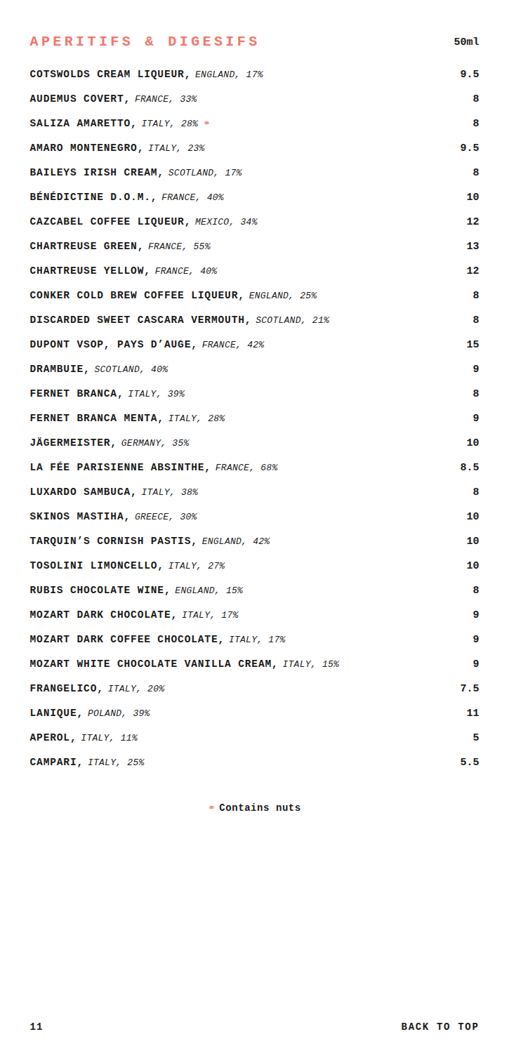Aperitifs & Digesifs
50ml
Cotswolds Cream Liqueur, England, 17% 9.5
Audemus Covert, France, 33% 8
Saliza Amaretto, Italy, 28%⚭ 8
Amaro Montenegro, Italy, 23% 9.5
Baileys Irish Cream, Scotland, 17% 8
Bénédictine D.O.M., France, 40% 10
Cazcabel Coffee Liqueur, Mexico, 34% 12
Chartreuse Green, France, 55% 13
Chartreuse Yellow, France, 40% 12
Conker Cold Brew Coffee Liqueur, England, 25% 8
Discarded Sweet Cascara Vermouth, Scotland, 21% 8
Dupont VSOP, Pays d’Auge, France, 42% 15
Drambuie, Scotland, 40% 9
Fernet Branca, Italy, 39% 8
Fernet Branca Menta, Italy, 28% 9
Jägermeister, Germany, 35% 10
La Fée Parisienne Absinthe, France, 68% 8.5
Luxardo Sambuca, Italy, 38% 8
Skinos Mastiha, Greece, 30% 10
Tarquin’s Cornish Pastis, England, 42% 10
Tosolini Limoncello, Italy, 27% 10
Rubis Chocolate Wine, England, 15% 8
Mozart Dark Chocolate, Italy, 17% 9
Mozart Dark Coffee Chocolate, Italy, 17% 9
Mozart White Chocolate Vanilla Cream, Italy, 15% 9
Frangelico, Italy, 20% 7.5
Lanique, Poland, 39% 11
Aperol, Italy, 11% 5
Campari, Italy, 25% 5.5
⚭Contains nuts
11
BACK TO TOP